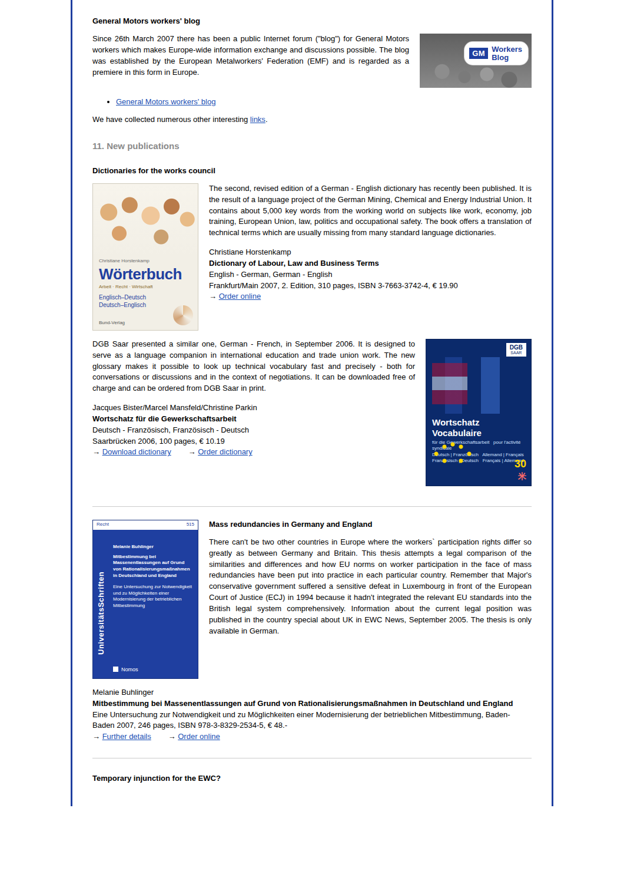General Motors workers' blog
GM Workers
Blog
Since 26th March 2007 there has been a public Internet forum ("blog") for General Motors workers which makes Europe-wide information exchange and discussions possible. The blog was established by the European Metalworkers' Federation (EMF) and is regarded as a premiere in this form in Europe.
General Motors workers' blog
We have collected numerous other interesting links.
11. New publications
Dictionaries for the works council
Christiane Horstenkamp
Wörterbuch
Arbeit · Recht · Wirtschaft
Englisch–Deutsch
Deutsch–Englisch
Bund-Verlag
The second, revised edition of a German - English dictionary has recently been published. It is the result of a language project of the German Mining, Chemical and Energy Industrial Union. It contains about 5,000 key words from the working world on subjects like work, economy, job training, European Union, law, politics and occupational safety. The book offers a translation of technical terms which are usually missing from many standard language dictionaries.
Christiane Horstenkamp
Dictionary of Labour, Law and Business Terms
English - German, German - English
Frankfurt/Main 2007, 2. Edition, 310 pages, ISBN 3-7663-3742-4, € 19.90
→ Order online
DGBSAAR
Wortschatz Vocabulaire
für die Gewerkschaftsarbeit pour l'activité syndicale
Deutsch | Französisch Allemand | Français
Französisch | Deutsch Français | Allemand
30
米
DGB Saar presented a similar one, German - French, in September 2006. It is designed to serve as a language companion in international education and trade union work. The new glossary makes it possible to look up technical vocabulary fast and precisely - both for conversations or discussions and in the context of negotiations. It can be downloaded free of charge and can be ordered from DGB Saar in print.
Jacques Bister/Marcel Mansfeld/Christine Parkin
Wortschatz für die Gewerkschaftsarbeit
Deutsch - Französisch, Französisch - Deutsch
Saarbrücken 2006, 100 pages, € 10.19
→ Download dictionary → Order dictionary
Recht 515
UniversitätsSchriften
Melanie Buhlinger
Mitbestimmung bei Massenentlassungen auf Grund von Rationalisierungsmaßnahmen in Deutschland und England
Eine Untersuchung zur Notwendigkeit und zu Möglichkeiten einer Modernisierung der betrieblichen Mitbestimmung
Nomos
Mass redundancies in Germany and England
There can't be two other countries in Europe where the workers` participation rights differ so greatly as between Germany and Britain. This thesis attempts a legal comparison of the similarities and differences and how EU norms on worker participation in the face of mass redundancies have been put into practice in each particular country. Remember that Major's conservative government suffered a sensitive defeat in Luxembourg in front of the European Court of Justice (ECJ) in 1994 because it hadn't integrated the relevant EU standards into the British legal system comprehensively. Information about the current legal position was published in the country special about UK in EWC News, September 2005. The thesis is only available in German.
Melanie Buhlinger
Mitbestimmung bei Massenentlassungen auf Grund von Rationalisierungsmaßnahmen in Deutschland und England
Eine Untersuchung zur Notwendigkeit und zu Möglichkeiten einer Modernisierung der betrieblichen Mitbestimmung, Baden-Baden 2007, 246 pages, ISBN 978-3-8329-2534-5, € 48.-
→ Further details → Order online
Temporary injunction for the EWC?